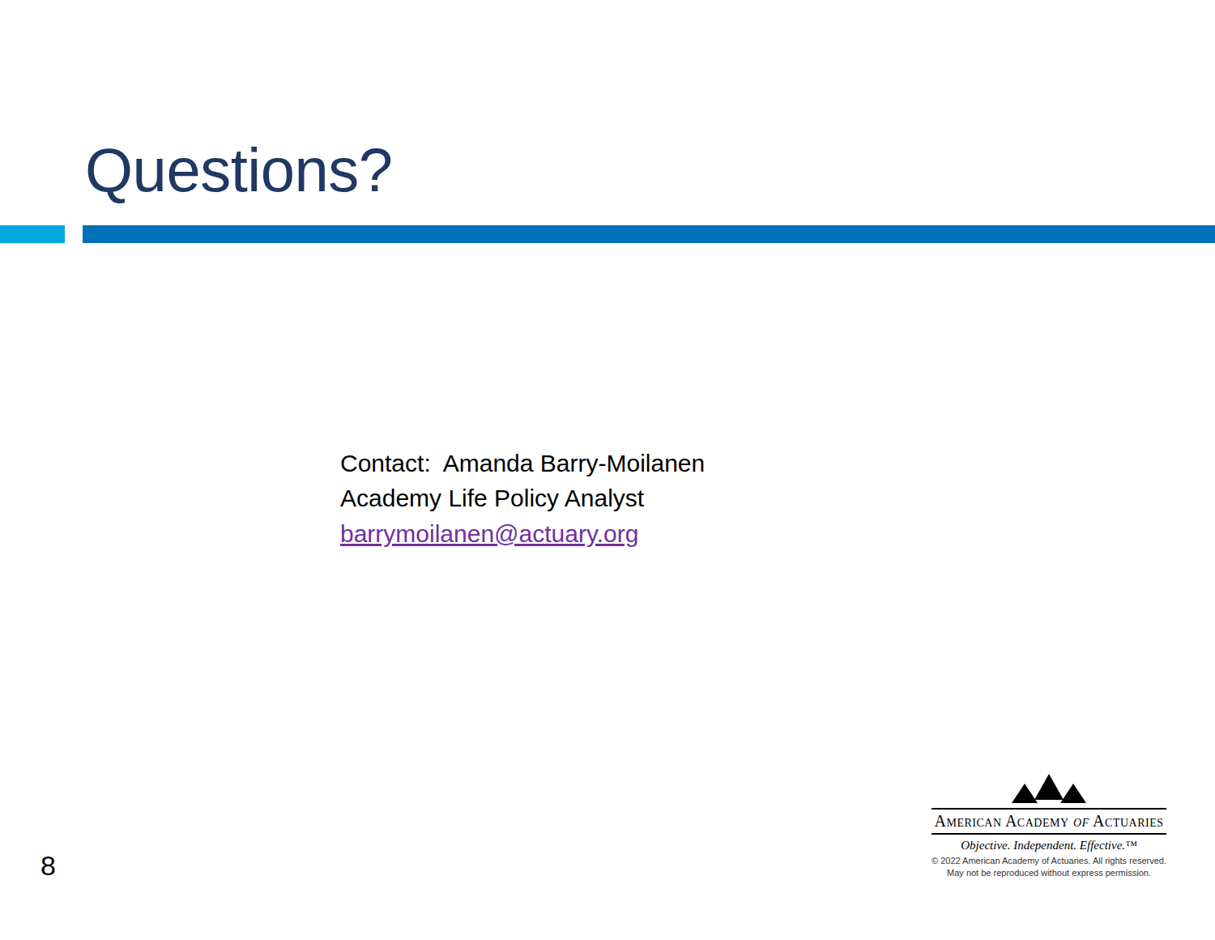Questions?
Contact: Amanda Barry-Moilanen
Academy Life Policy Analyst
barrymoilanen@actuary.org
8
American Academy of Actuaries Objective. Independent. Effective.™ © 2022 American Academy of Actuaries. All rights reserved.
May not be reproduced without express permission.